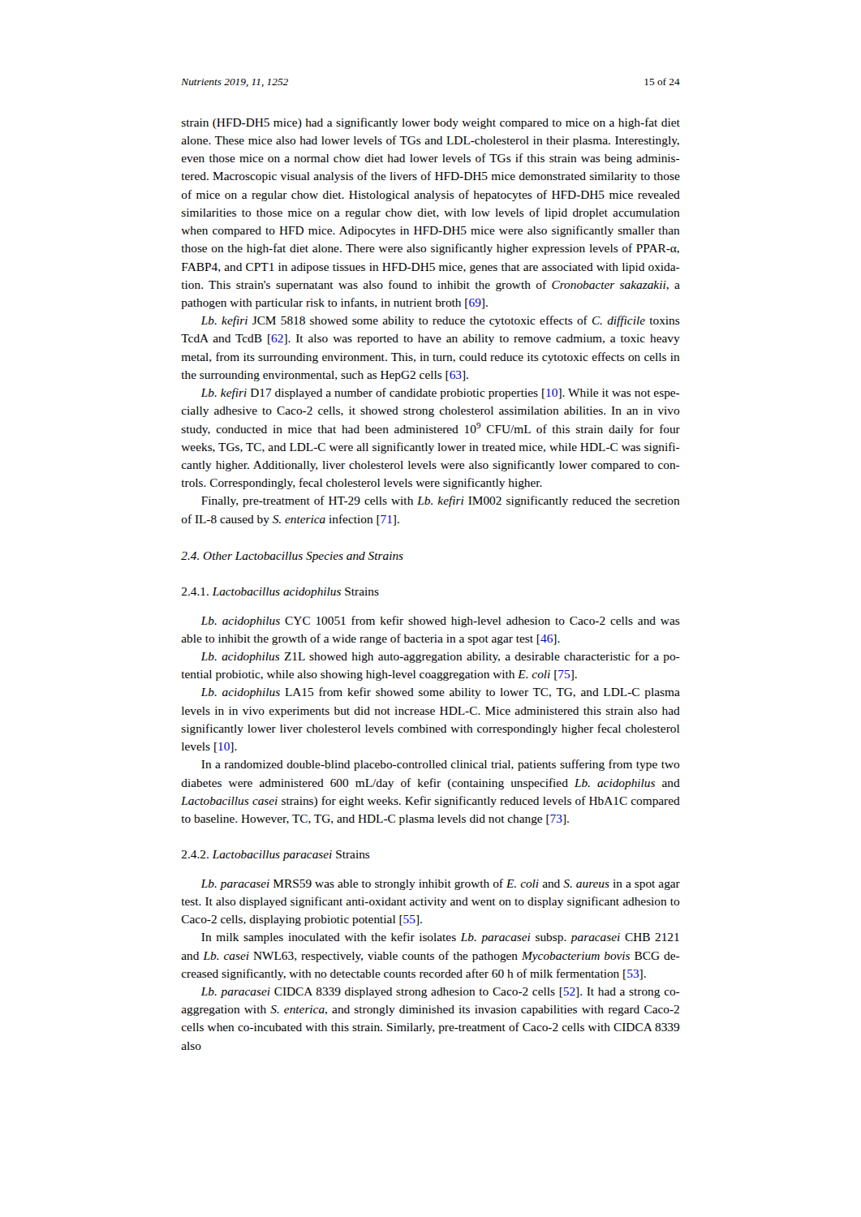Nutrients 2019, 11, 1252 15 of 24
strain (HFD-DH5 mice) had a significantly lower body weight compared to mice on a high-fat diet alone. These mice also had lower levels of TGs and LDL-cholesterol in their plasma. Interestingly, even those mice on a normal chow diet had lower levels of TGs if this strain was being administered. Macroscopic visual analysis of the livers of HFD-DH5 mice demonstrated similarity to those of mice on a regular chow diet. Histological analysis of hepatocytes of HFD-DH5 mice revealed similarities to those mice on a regular chow diet, with low levels of lipid droplet accumulation when compared to HFD mice. Adipocytes in HFD-DH5 mice were also significantly smaller than those on the high-fat diet alone. There were also significantly higher expression levels of PPAR-α, FABP4, and CPT1 in adipose tissues in HFD-DH5 mice, genes that are associated with lipid oxidation. This strain's supernatant was also found to inhibit the growth of Cronobacter sakazakii, a pathogen with particular risk to infants, in nutrient broth [69].
Lb. kefiri JCM 5818 showed some ability to reduce the cytotoxic effects of C. difficile toxins TcdA and TcdB [62]. It also was reported to have an ability to remove cadmium, a toxic heavy metal, from its surrounding environment. This, in turn, could reduce its cytotoxic effects on cells in the surrounding environmental, such as HepG2 cells [63].
Lb. kefiri D17 displayed a number of candidate probiotic properties [10]. While it was not especially adhesive to Caco-2 cells, it showed strong cholesterol assimilation abilities. In an in vivo study, conducted in mice that had been administered 109 CFU/mL of this strain daily for four weeks, TGs, TC, and LDL-C were all significantly lower in treated mice, while HDL-C was significantly higher. Additionally, liver cholesterol levels were also significantly lower compared to controls. Correspondingly, fecal cholesterol levels were significantly higher.
Finally, pre-treatment of HT-29 cells with Lb. kefiri IM002 significantly reduced the secretion of IL-8 caused by S. enterica infection [71].
2.4. Other Lactobacillus Species and Strains
2.4.1. Lactobacillus acidophilus Strains
Lb. acidophilus CYC 10051 from kefir showed high-level adhesion to Caco-2 cells and was able to inhibit the growth of a wide range of bacteria in a spot agar test [46].
Lb. acidophilus Z1L showed high auto-aggregation ability, a desirable characteristic for a potential probiotic, while also showing high-level coaggregation with E. coli [75].
Lb. acidophilus LA15 from kefir showed some ability to lower TC, TG, and LDL-C plasma levels in in vivo experiments but did not increase HDL-C. Mice administered this strain also had significantly lower liver cholesterol levels combined with correspondingly higher fecal cholesterol levels [10].
In a randomized double-blind placebo-controlled clinical trial, patients suffering from type two diabetes were administered 600 mL/day of kefir (containing unspecified Lb. acidophilus and Lactobacillus casei strains) for eight weeks. Kefir significantly reduced levels of HbA1C compared to baseline. However, TC, TG, and HDL-C plasma levels did not change [73].
2.4.2. Lactobacillus paracasei Strains
Lb. paracasei MRS59 was able to strongly inhibit growth of E. coli and S. aureus in a spot agar test. It also displayed significant anti-oxidant activity and went on to display significant adhesion to Caco-2 cells, displaying probiotic potential [55].
In milk samples inoculated with the kefir isolates Lb. paracasei subsp. paracasei CHB 2121 and Lb. casei NWL63, respectively, viable counts of the pathogen Mycobacterium bovis BCG decreased significantly, with no detectable counts recorded after 60 h of milk fermentation [53].
Lb. paracasei CIDCA 8339 displayed strong adhesion to Caco-2 cells [52]. It had a strong coaggregation with S. enterica, and strongly diminished its invasion capabilities with regard Caco-2 cells when co-incubated with this strain. Similarly, pre-treatment of Caco-2 cells with CIDCA 8339 also